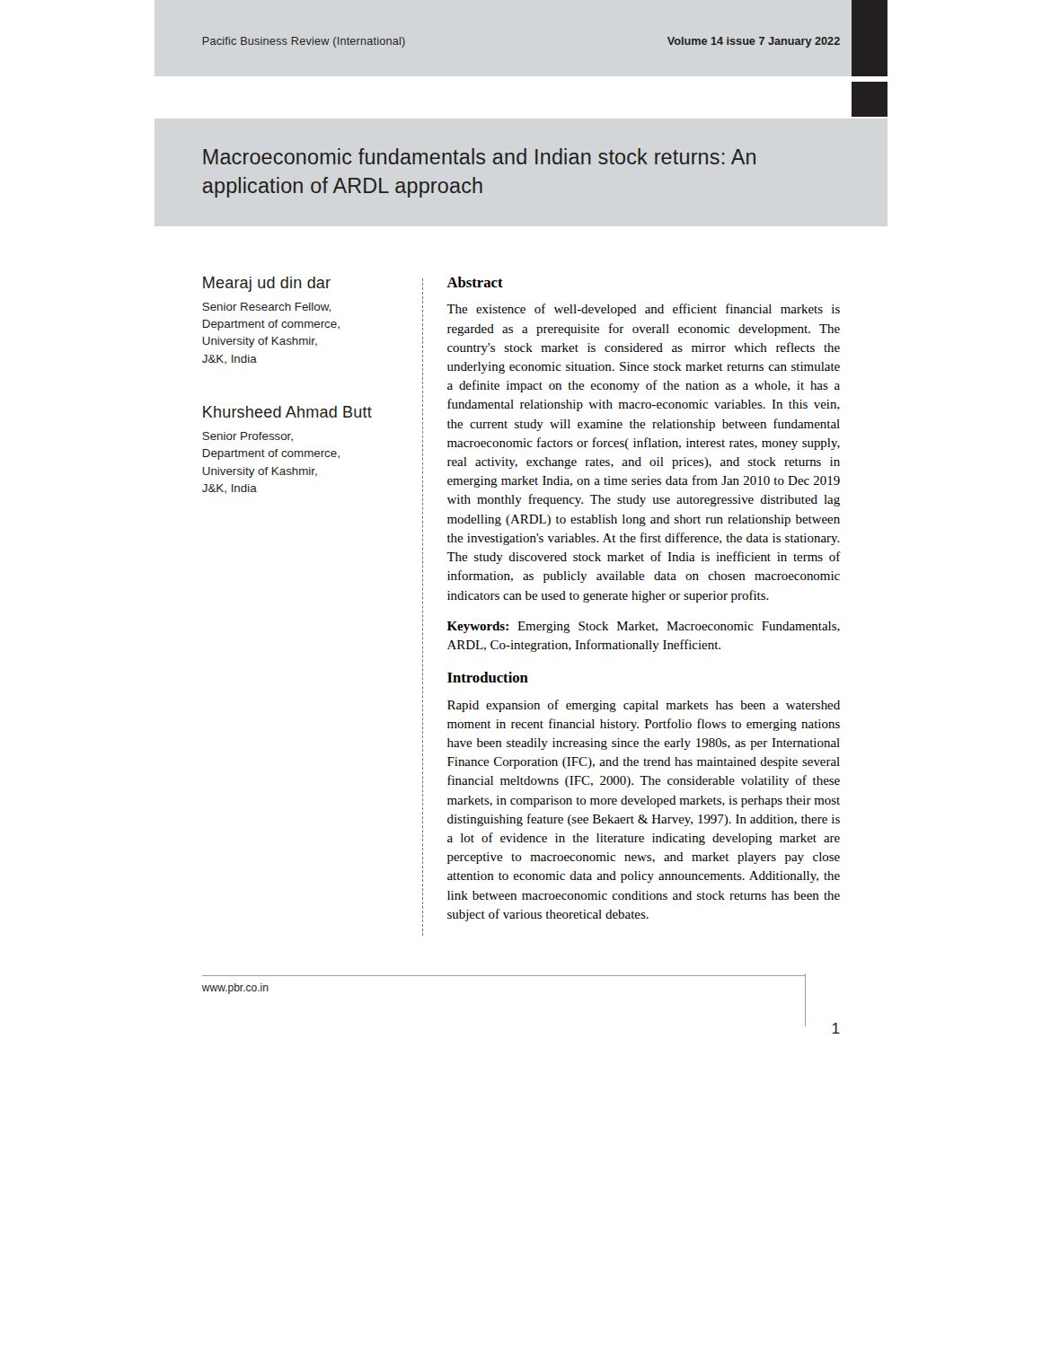Pacific Business Review (International)
Volume 14 issue 7 January 2022
Macroeconomic fundamentals and Indian stock returns: An application of ARDL approach
Mearaj ud din dar
Senior Research Fellow,
Department of commerce,
University of Kashmir,
J&K, India
Khursheed Ahmad Butt
Senior Professor,
Department of commerce,
University of Kashmir,
J&K, India
Abstract
The existence of well-developed and efficient financial markets is regarded as a prerequisite for overall economic development. The country's stock market is considered as mirror which reflects the underlying economic situation. Since stock market returns can stimulate a definite impact on the economy of the nation as a whole, it has a fundamental relationship with macro-economic variables. In this vein, the current study will examine the relationship between fundamental macroeconomic factors or forces( inflation, interest rates, money supply, real activity, exchange rates, and oil prices), and stock returns in emerging market India, on a time series data from Jan 2010 to Dec 2019 with monthly frequency. The study use autoregressive distributed lag modelling (ARDL) to establish long and short run relationship between the investigation's variables. At the first difference, the data is stationary. The study discovered stock market of India is inefficient in terms of information, as publicly available data on chosen macroeconomic indicators can be used to generate higher or superior profits.
Keywords: Emerging Stock Market, Macroeconomic Fundamentals, ARDL, Co-integration, Informationally Inefficient.
Introduction
Rapid expansion of emerging capital markets has been a watershed moment in recent financial history. Portfolio flows to emerging nations have been steadily increasing since the early 1980s, as per International Finance Corporation (IFC), and the trend has maintained despite several financial meltdowns (IFC, 2000). The considerable volatility of these markets, in comparison to more developed markets, is perhaps their most distinguishing feature (see Bekaert & Harvey, 1997). In addition, there is a lot of evidence in the literature indicating developing market are perceptive to macroeconomic news, and market players pay close attention to economic data and policy announcements. Additionally, the link between macroeconomic conditions and stock returns has been the subject of various theoretical debates.
www.pbr.co.in
1